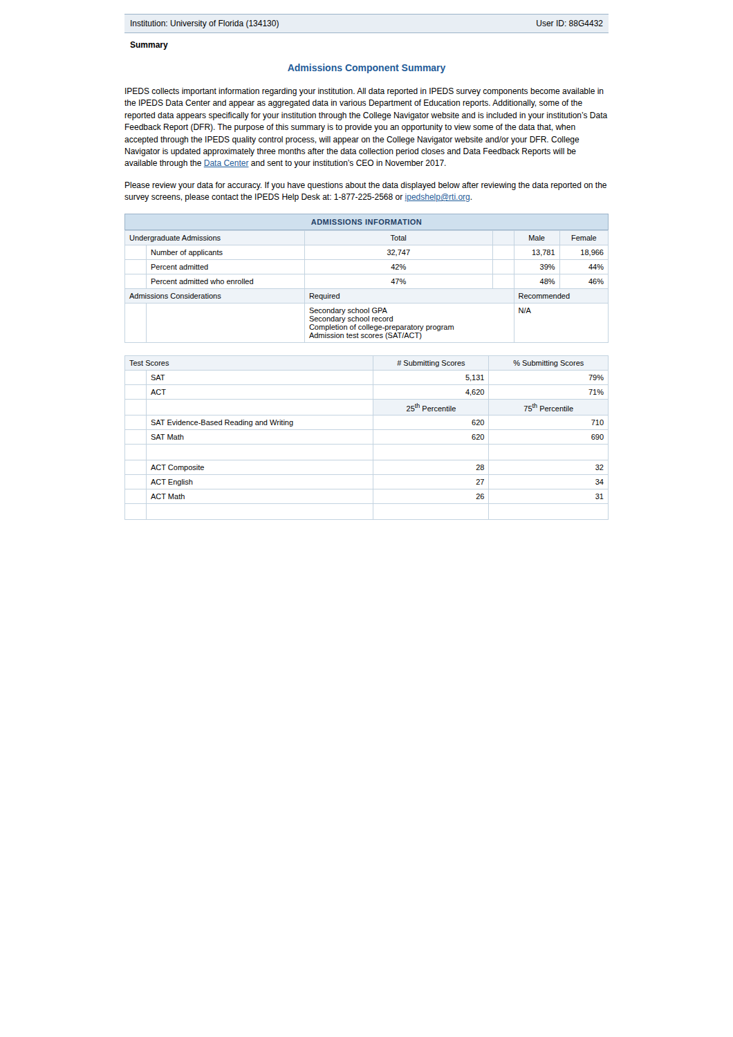Institution: University of Florida (134130) User ID: 88G4432
Summary
Admissions Component Summary
IPEDS collects important information regarding your institution. All data reported in IPEDS survey components become available in the IPEDS Data Center and appear as aggregated data in various Department of Education reports. Additionally, some of the reported data appears specifically for your institution through the College Navigator website and is included in your institution’s Data Feedback Report (DFR). The purpose of this summary is to provide you an opportunity to view some of the data that, when accepted through the IPEDS quality control process, will appear on the College Navigator website and/or your DFR. College Navigator is updated approximately three months after the data collection period closes and Data Feedback Reports will be available through the Data Center and sent to your institution’s CEO in November 2017.
Please review your data for accuracy. If you have questions about the data displayed below after reviewing the data reported on the survey screens, please contact the IPEDS Help Desk at: 1-877-225-2568 or ipedshelp@rti.org.
ADMISSIONS INFORMATION
| Undergraduate Admissions | Total | | Male | Female |
| --- | --- | --- | --- | --- |
| | Number of applicants | 32,747 | | 13,781 | 18,966 |
| | Percent admitted | 42% | | 39% | 44% |
| | Percent admitted who enrolled | 47% | | 48% | 46% |
| Admissions Considerations | Required | Recommended |
| | | Secondary school GPA Secondary school record Completion of college-preparatory program Admission test scores (SAT/ACT) | N/A |
| Test Scores | # Submitting Scores | % Submitting Scores |
| --- | --- | --- |
| | SAT | 5,131 | 79% |
| | ACT | 4,620 | 71% |
| | | 25 th Percentile | 75 th Percentile |
| | SAT Evidence-Based Reading and Writing | 620 | 710 |
| | SAT Math | 620 | 690 |
| | ACT Composite | 28 | 32 |
| | ACT English | 27 | 34 |
| | ACT Math | 26 | 31 |